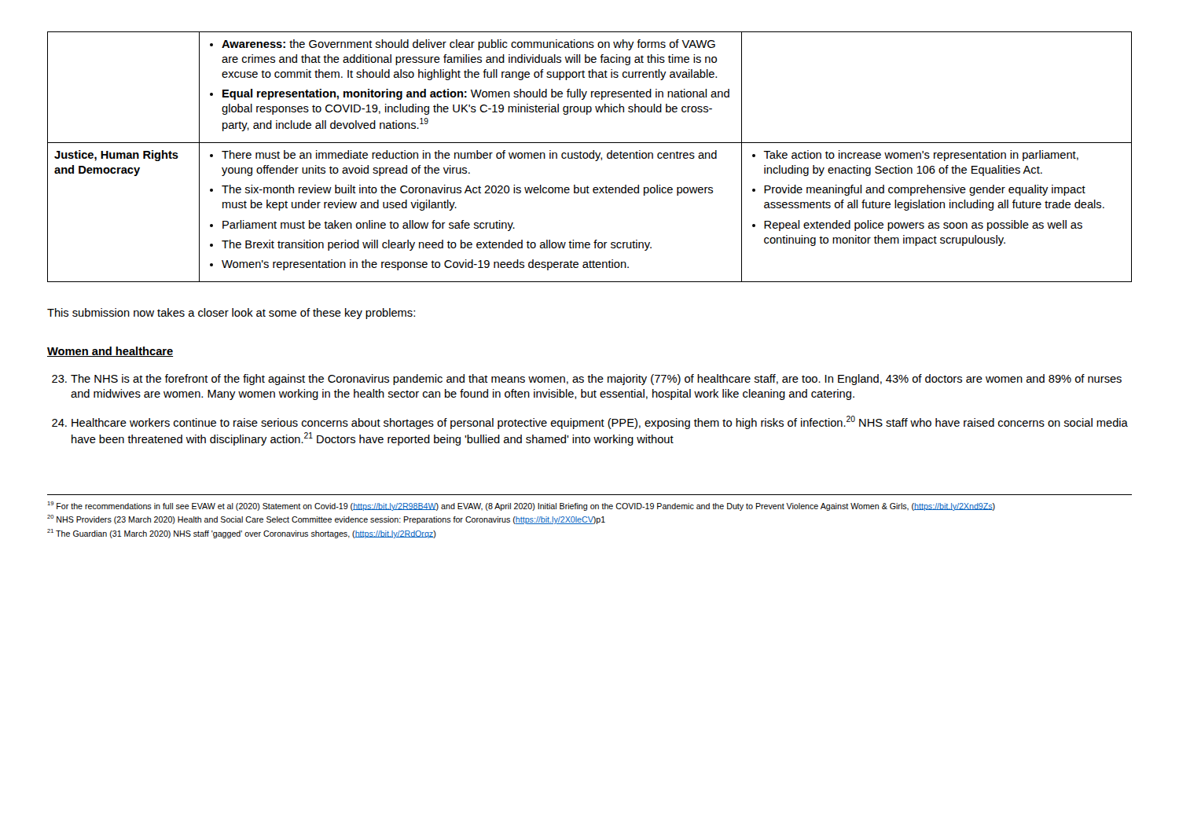| | Awareness: the Government should deliver clear public communications on why forms of VAWG are crimes and that the additional pressure families and individuals will be facing at this time is no excuse to commit them. It should also highlight the full range of support that is currently available. Equal representation, monitoring and action: Women should be fully represented in national and global responses to COVID-19, including the UK's C-19 ministerial group which should be cross-party, and include all devolved nations. 19 | |
| Justice, Human Rights and Democracy | There must be an immediate reduction in the number of women in custody, detention centres and young offender units to avoid spread of the virus. The six-month review built into the Coronavirus Act 2020 is welcome but extended police powers must be kept under review and used vigilantly. Parliament must be taken online to allow for safe scrutiny. The Brexit transition period will clearly need to be extended to allow time for scrutiny. Women's representation in the response to Covid-19 needs desperate attention. | Take action to increase women's representation in parliament, including by enacting Section 106 of the Equalities Act. Provide meaningful and comprehensive gender equality impact assessments of all future legislation including all future trade deals. Repeal extended police powers as soon as possible as well as continuing to monitor them impact scrupulously. |
This submission now takes a closer look at some of these key problems:
Women and healthcare
The NHS is at the forefront of the fight against the Coronavirus pandemic and that means women, as the majority (77%) of healthcare staff, are too. In England, 43% of doctors are women and 89% of nurses and midwives are women. Many women working in the health sector can be found in often invisible, but essential, hospital work like cleaning and catering.
Healthcare workers continue to raise serious concerns about shortages of personal protective equipment (PPE), exposing them to high risks of infection.20 NHS staff who have raised concerns on social media have been threatened with disciplinary action.21 Doctors have reported being 'bullied and shamed' into working without
19 For the recommendations in full see EVAW et al (2020) Statement on Covid-19 (https://bit.ly/2R98B4W) and EVAW, (8 April 2020) Initial Briefing on the COVID-19 Pandemic and the Duty to Prevent Violence Against Women & Girls, (https://bit.ly/2Xnd9Zs)
20 NHS Providers (23 March 2020) Health and Social Care Select Committee evidence session: Preparations for Coronavirus (https://bit.ly/2X0leCV)p1
21 The Guardian (31 March 2020) NHS staff 'gagged' over Coronavirus shortages, (https://bit.ly/2RdOrqz)